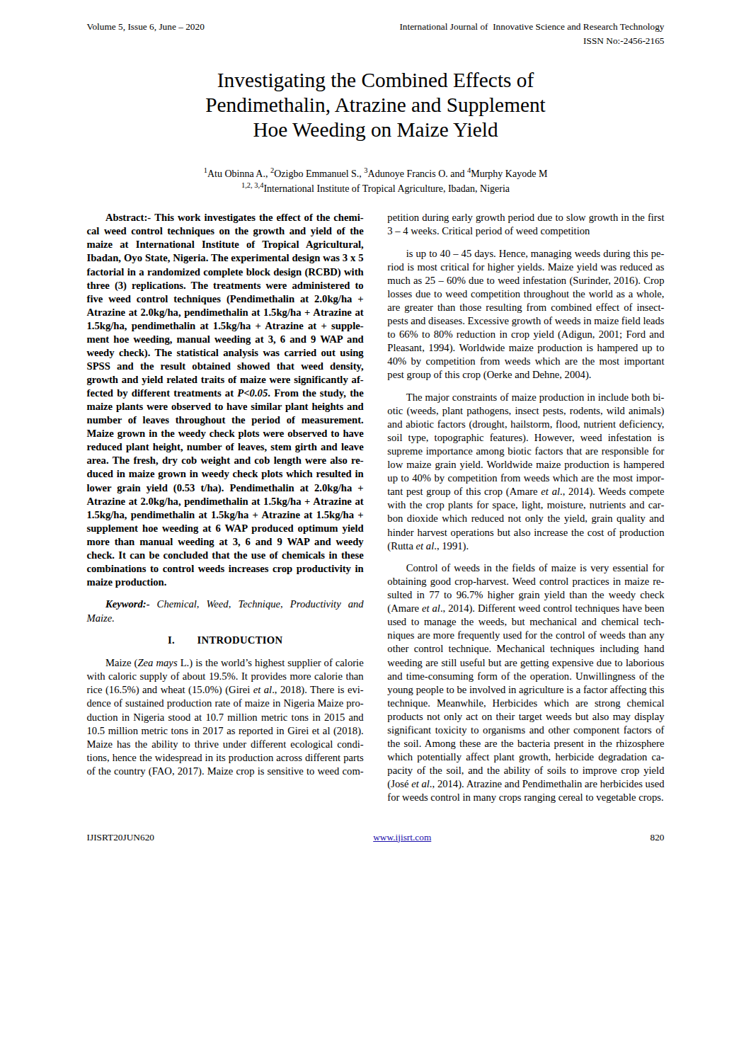Volume 5, Issue 6, June – 2020
International Journal of Innovative Science and Research Technology
ISSN No:-2456-2165
Investigating the Combined Effects of
Pendimethalin, Atrazine and Supplement
Hoe Weeding on Maize Yield
1Atu Obinna A., 2Ozigbo Emmanuel S., 3Adunoye Francis O. and 4Murphy Kayode M
1,2, 3,4International Institute of Tropical Agriculture, Ibadan, Nigeria
Abstract:- This work investigates the effect of the chemical weed control techniques on the growth and yield of the maize at International Institute of Tropical Agricultural, Ibadan, Oyo State, Nigeria. The experimental design was 3 x 5 factorial in a randomized complete block design (RCBD) with three (3) replications. The treatments were administered to five weed control techniques (Pendimethalin at 2.0kg/ha + Atrazine at 2.0kg/ha, pendimethalin at 1.5kg/ha + Atrazine at 1.5kg/ha, pendimethalin at 1.5kg/ha + Atrazine at + supplement hoe weeding, manual weeding at 3, 6 and 9 WAP and weedy check). The statistical analysis was carried out using SPSS and the result obtained showed that weed density, growth and yield related traits of maize were significantly affected by different treatments at P<0.05. From the study, the maize plants were observed to have similar plant heights and number of leaves throughout the period of measurement. Maize grown in the weedy check plots were observed to have reduced plant height, number of leaves, stem girth and leave area. The fresh, dry cob weight and cob length were also reduced in maize grown in weedy check plots which resulted in lower grain yield (0.53 t/ha). Pendimethalin at 2.0kg/ha + Atrazine at 2.0kg/ha, pendimethalin at 1.5kg/ha + Atrazine at 1.5kg/ha, pendimethalin at 1.5kg/ha + Atrazine at 1.5kg/ha + supplement hoe weeding at 6 WAP produced optimum yield more than manual weeding at 3, 6 and 9 WAP and weedy check. It can be concluded that the use of chemicals in these combinations to control weeds increases crop productivity in maize production.
Keyword:- Chemical, Weed, Technique, Productivity and Maize.
I. INTRODUCTION
Maize (Zea mays L.) is the world’s highest supplier of calorie with caloric supply of about 19.5%. It provides more calorie than rice (16.5%) and wheat (15.0%) (Girei et al., 2018). There is evidence of sustained production rate of maize in Nigeria Maize production in Nigeria stood at 10.7 million metric tons in 2015 and 10.5 million metric tons in 2017 as reported in Girei et al (2018). Maize has the ability to thrive under different ecological conditions, hence the widespread in its production across different parts of the country (FAO, 2017). Maize crop is sensitive to weed competition during early growth period due to slow growth in the first 3 – 4 weeks. Critical period of weed competition
is up to 40 – 45 days. Hence, managing weeds during this period is most critical for higher yields. Maize yield was reduced as much as 25 – 60% due to weed infestation (Surinder, 2016). Crop losses due to weed competition throughout the world as a whole, are greater than those resulting from combined effect of insect-pests and diseases. Excessive growth of weeds in maize field leads to 66% to 80% reduction in crop yield (Adigun, 2001; Ford and Pleasant, 1994). Worldwide maize production is hampered up to 40% by competition from weeds which are the most important pest group of this crop (Oerke and Dehne, 2004).
The major constraints of maize production in include both biotic (weeds, plant pathogens, insect pests, rodents, wild animals) and abiotic factors (drought, hailstorm, flood, nutrient deficiency, soil type, topographic features). However, weed infestation is supreme importance among biotic factors that are responsible for low maize grain yield. Worldwide maize production is hampered up to 40% by competition from weeds which are the most important pest group of this crop (Amare et al., 2014). Weeds compete with the crop plants for space, light, moisture, nutrients and carbon dioxide which reduced not only the yield, grain quality and hinder harvest operations but also increase the cost of production (Rutta et al., 1991).
Control of weeds in the fields of maize is very essential for obtaining good crop-harvest. Weed control practices in maize resulted in 77 to 96.7% higher grain yield than the weedy check (Amare et al., 2014). Different weed control techniques have been used to manage the weeds, but mechanical and chemical techniques are more frequently used for the control of weeds than any other control technique. Mechanical techniques including hand weeding are still useful but are getting expensive due to laborious and time-consuming form of the operation. Unwillingness of the young people to be involved in agriculture is a factor affecting this technique. Meanwhile, Herbicides which are strong chemical products not only act on their target weeds but also may display significant toxicity to organisms and other component factors of the soil. Among these are the bacteria present in the rhizosphere which potentially affect plant growth, herbicide degradation capacity of the soil, and the ability of soils to improve crop yield (José et al., 2014). Atrazine and Pendimethalin are herbicides used for weeds control in many crops ranging cereal to vegetable crops.
IJISRT20JUN620
www.ijisrt.com
820